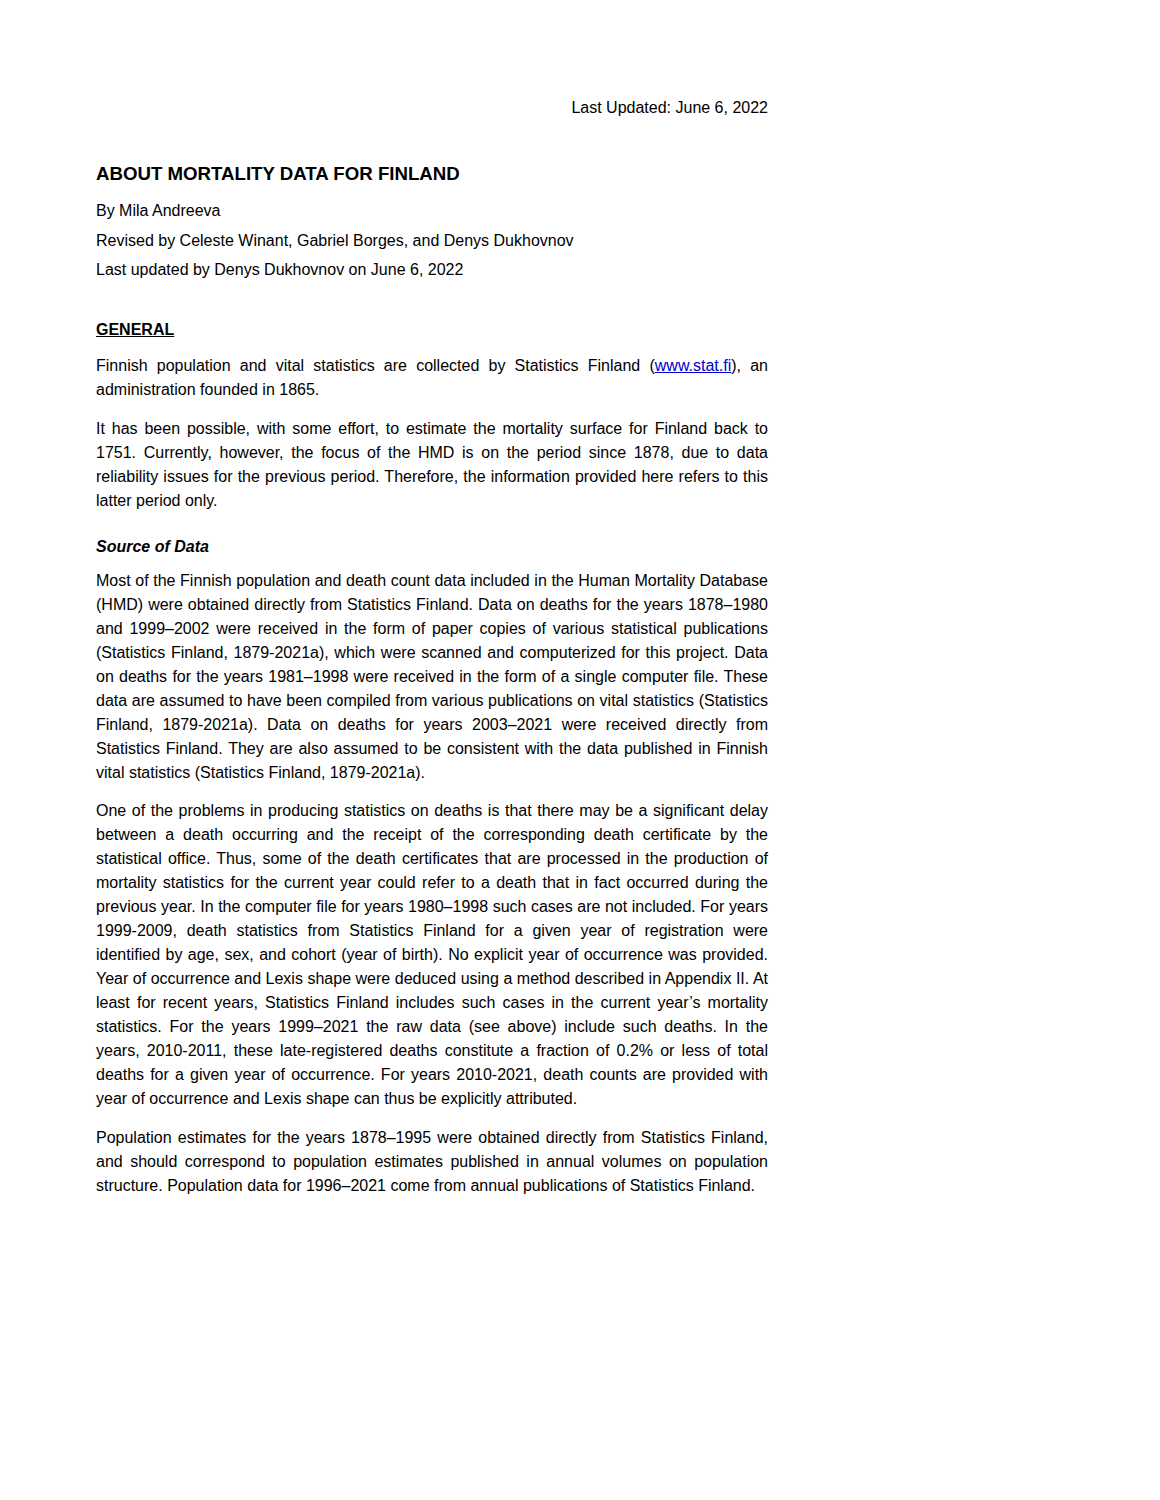Last Updated: June 6, 2022
About Mortality Data for Finland
By Mila Andreeva
Revised by Celeste Winant, Gabriel Borges, and Denys Dukhovnov
Last updated by Denys Dukhovnov on June 6, 2022
General
Finnish population and vital statistics are collected by Statistics Finland (www.stat.fi), an administration founded in 1865.
It has been possible, with some effort, to estimate the mortality surface for Finland back to 1751. Currently, however, the focus of the HMD is on the period since 1878, due to data reliability issues for the previous period. Therefore, the information provided here refers to this latter period only.
Source of Data
Most of the Finnish population and death count data included in the Human Mortality Database (HMD) were obtained directly from Statistics Finland. Data on deaths for the years 1878–1980 and 1999–2002 were received in the form of paper copies of various statistical publications (Statistics Finland, 1879-2021a), which were scanned and computerized for this project. Data on deaths for the years 1981–1998 were received in the form of a single computer file. These data are assumed to have been compiled from various publications on vital statistics (Statistics Finland, 1879-2021a). Data on deaths for years 2003–2021 were received directly from Statistics Finland. They are also assumed to be consistent with the data published in Finnish vital statistics (Statistics Finland, 1879-2021a).
One of the problems in producing statistics on deaths is that there may be a significant delay between a death occurring and the receipt of the corresponding death certificate by the statistical office. Thus, some of the death certificates that are processed in the production of mortality statistics for the current year could refer to a death that in fact occurred during the previous year. In the computer file for years 1980–1998 such cases are not included. For years 1999-2009, death statistics from Statistics Finland for a given year of registration were identified by age, sex, and cohort (year of birth). No explicit year of occurrence was provided. Year of occurrence and Lexis shape were deduced using a method described in Appendix II. At least for recent years, Statistics Finland includes such cases in the current year’s mortality statistics. For the years 1999–2021 the raw data (see above) include such deaths. In the years, 2010-2011, these late-registered deaths constitute a fraction of 0.2% or less of total deaths for a given year of occurrence. For years 2010-2021, death counts are provided with year of occurrence and Lexis shape can thus be explicitly attributed.
Population estimates for the years 1878–1995 were obtained directly from Statistics Finland, and should correspond to population estimates published in annual volumes on population structure. Population data for 1996–2021 come from annual publications of Statistics Finland.